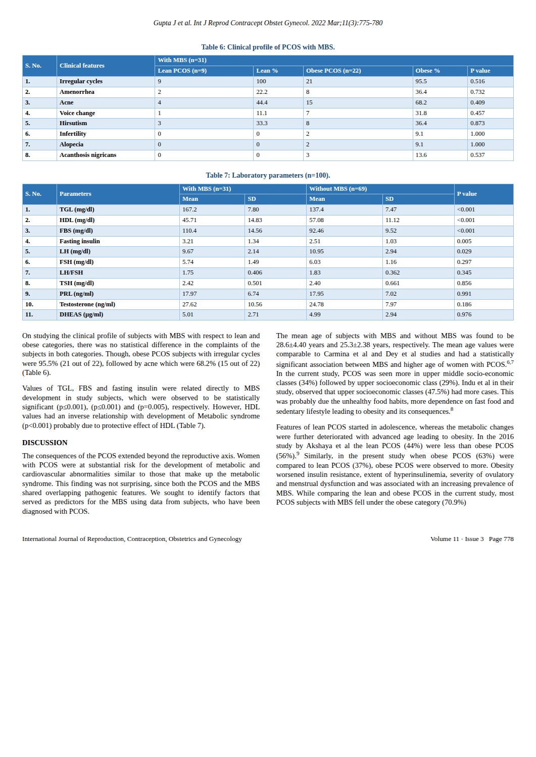Gupta J et al. Int J Reprod Contracept Obstet Gynecol. 2022 Mar;11(3):775-780
Table 6: Clinical profile of PCOS with MBS.
| S. No. | Clinical features | With MBS (n=31) |
| --- | --- | --- |
| Lean PCOS (n=9) | Lean % | Obese PCOS (n=22) | Obese % | P value |
| 1. | Irregular cycles | 9 | 100 | 21 | 95.5 | 0.516 |
| 2. | Amenorrhea | 2 | 22.2 | 8 | 36.4 | 0.732 |
| 3. | Acne | 4 | 44.4 | 15 | 68.2 | 0.409 |
| 4. | Voice change | 1 | 11.1 | 7 | 31.8 | 0.457 |
| 5. | Hirsutism | 3 | 33.3 | 8 | 36.4 | 0.873 |
| 6. | Infertility | 0 | 0 | 2 | 9.1 | 1.000 |
| 7. | Alopecia | 0 | 0 | 2 | 9.1 | 1.000 |
| 8. | Acanthosis nigricans | 0 | 0 | 3 | 13.6 | 0.537 |
Table 7: Laboratory parameters (n=100).
| S. No. | Parameters | With MBS (n=31) | Without MBS (n=69) | P value |
| --- | --- | --- | --- | --- |
| Mean | SD | Mean | SD |
| 1. | TGL (mg/dl) | 167.2 | 7.80 | 137.4 | 7.47 | <0.001 |
| 2. | HDL (mg/dl) | 45.71 | 14.83 | 57.08 | 11.12 | <0.001 |
| 3. | FBS (mg/dl) | 110.4 | 14.56 | 92.46 | 9.52 | <0.001 |
| 4. | Fasting insulin | 3.21 | 1.34 | 2.51 | 1.03 | 0.005 |
| 5. | LH (mg/dl) | 9.67 | 2.14 | 10.95 | 2.94 | 0.029 |
| 6. | FSH (mg/dl) | 5.74 | 1.49 | 6.03 | 1.16 | 0.297 |
| 7. | LH/FSH | 1.75 | 0.406 | 1.83 | 0.362 | 0.345 |
| 8. | TSH (mg/dl) | 2.42 | 0.501 | 2.40 | 0.661 | 0.856 |
| 9. | PRL (ng/ml) | 17.97 | 6.74 | 17.95 | 7.02 | 0.991 |
| 10. | Testosterone (ng/ml) | 27.62 | 10.56 | 24.78 | 7.97 | 0.186 |
| 11. | DHEAS (μg/ml) | 5.01 | 2.71 | 4.99 | 2.94 | 0.976 |
On studying the clinical profile of subjects with MBS with respect to lean and obese categories, there was no statistical difference in the complaints of the subjects in both categories. Though, obese PCOS subjects with irregular cycles were 95.5% (21 out of 22), followed by acne which were 68.2% (15 out of 22) (Table 6).
Values of TGL, FBS and fasting insulin were related directly to MBS development in study subjects, which were observed to be statistically significant (p≤0.001), (p≤0.001) and (p=0.005), respectively. However, HDL values had an inverse relationship with development of Metabolic syndrome (p<0.001) probably due to protective effect of HDL (Table 7).
DISCUSSION
The consequences of the PCOS extended beyond the reproductive axis. Women with PCOS were at substantial risk for the development of metabolic and cardiovascular abnormalities similar to those that make up the metabolic syndrome. This finding was not surprising, since both the PCOS and the MBS shared overlapping pathogenic features. We sought to identify factors that served as predictors for the MBS using data from subjects, who have been diagnosed with PCOS.
The mean age of subjects with MBS and without MBS was found to be 28.6±4.40 years and 25.3±2.38 years, respectively. The mean age values were comparable to Carmina et al and Dey et al studies and had a statistically significant association between MBS and higher age of women with PCOS.6,7 In the current study, PCOS was seen more in upper middle socio-economic classes (34%) followed by upper socioeconomic class (29%). Indu et al in their study, observed that upper socioeconomic classes (47.5%) had more cases. This was probably due the unhealthy food habits, more dependence on fast food and sedentary lifestyle leading to obesity and its consequences.8
Features of lean PCOS started in adolescence, whereas the metabolic changes were further deteriorated with advanced age leading to obesity. In the 2016 study by Akshaya et al the lean PCOS (44%) were less than obese PCOS (56%).9 Similarly, in the present study when obese PCOS (63%) were compared to lean PCOS (37%), obese PCOS were observed to more. Obesity worsened insulin resistance, extent of hyperinsulinemia, severity of ovulatory and menstrual dysfunction and was associated with an increasing prevalence of MBS. While comparing the lean and obese PCOS in the current study, most PCOS subjects with MBS fell under the obese category (70.9%)
International Journal of Reproduction, Contraception, Obstetrics and Gynecology
Volume 11 · Issue 3 Page 778